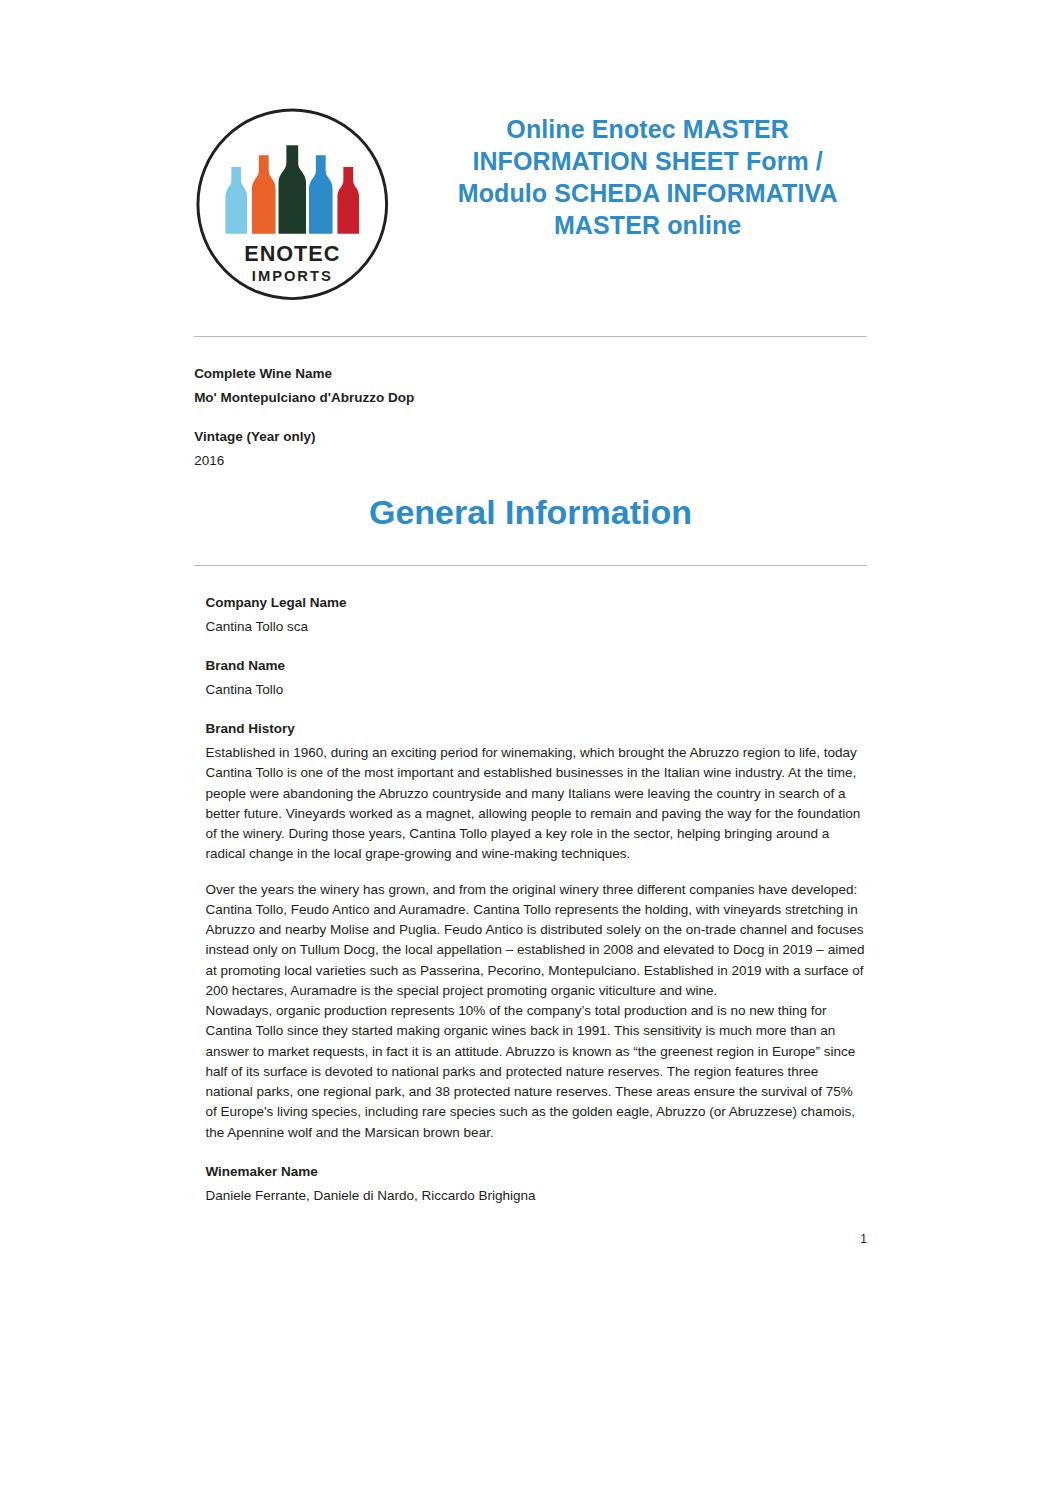ENOTEC IMPORTS
Online Enotec MASTER
INFORMATION SHEET Form /
Modulo SCHEDA INFORMATIVA
MASTER online
Complete Wine Name
Mo' Montepulciano d'Abruzzo Dop
Vintage (Year only)
2016
General Information
Company Legal Name
Cantina Tollo sca
Brand Name
Cantina Tollo
Brand History
Established in 1960, during an exciting period for winemaking, which brought the Abruzzo region to life, today Cantina Tollo is one of the most important and established businesses in the Italian wine industry. At the time, people were abandoning the Abruzzo countryside and many Italians were leaving the country in search of a better future. Vineyards worked as a magnet, allowing people to remain and paving the way for the foundation of the winery. During those years, Cantina Tollo played a key role in the sector, helping bringing around a radical change in the local grape-growing and wine-making techniques.
Over the years the winery has grown, and from the original winery three different companies have developed: Cantina Tollo, Feudo Antico and Auramadre. Cantina Tollo represents the holding, with vineyards stretching in Abruzzo and nearby Molise and Puglia. Feudo Antico is distributed solely on the on-trade channel and focuses instead only on Tullum Docg, the local appellation – established in 2008 and elevated to Docg in 2019 – aimed at promoting local varieties such as Passerina, Pecorino, Montepulciano. Established in 2019 with a surface of 200 hectares, Auramadre is the special project promoting organic viticulture and wine.
Nowadays, organic production represents 10% of the company’s total production and is no new thing for Cantina Tollo since they started making organic wines back in 1991. This sensitivity is much more than an answer to market requests, in fact it is an attitude. Abruzzo is known as “the greenest region in Europe” since half of its surface is devoted to national parks and protected nature reserves. The region features three national parks, one regional park, and 38 protected nature reserves. These areas ensure the survival of 75% of Europe's living species, including rare species such as the golden eagle, Abruzzo (or Abruzzese) chamois, the Apennine wolf and the Marsican brown bear.
Winemaker Name
Daniele Ferrante, Daniele di Nardo, Riccardo Brighigna
1